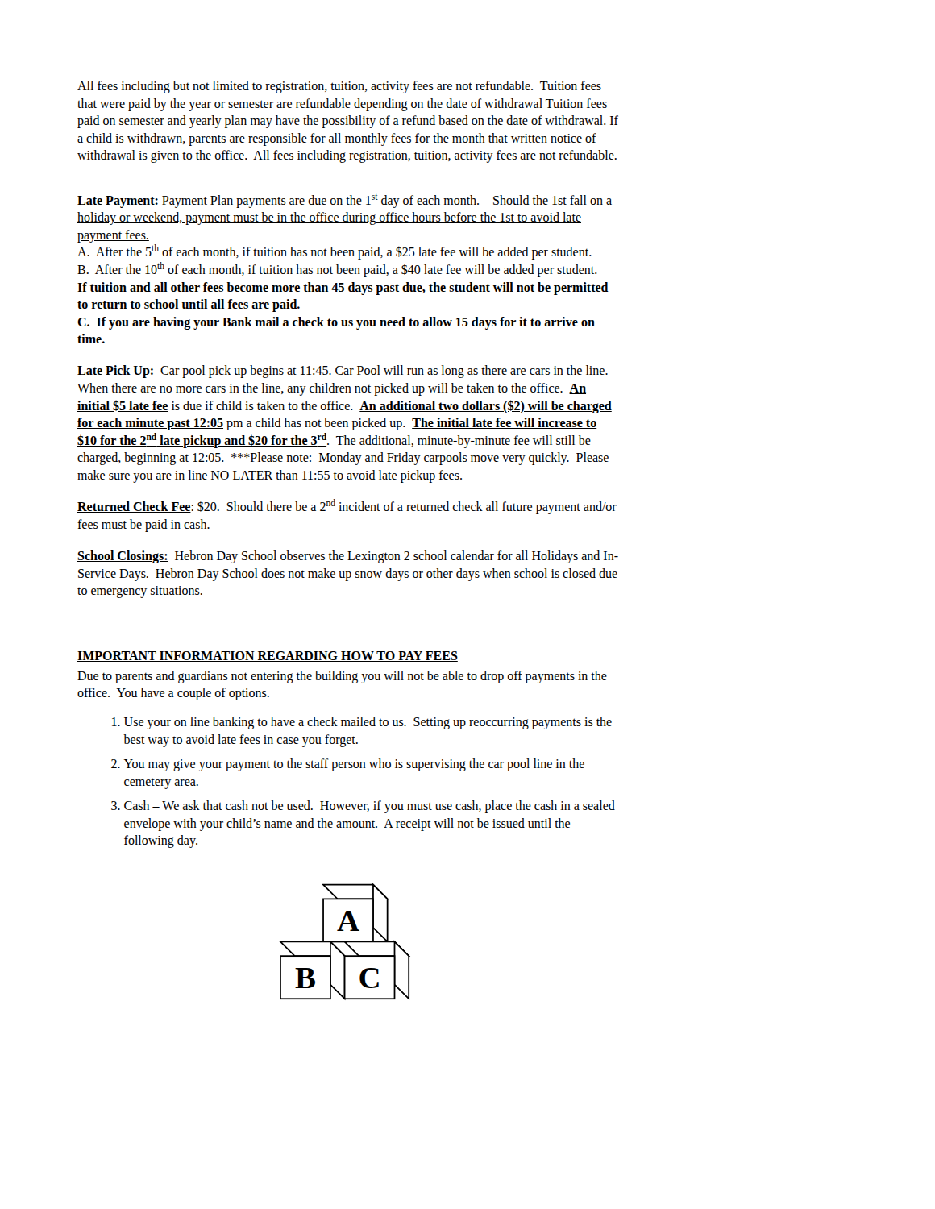All fees including but not limited to registration, tuition, activity fees are not refundable. Tuition fees that were paid by the year or semester are refundable depending on the date of withdrawal Tuition fees paid on semester and yearly plan may have the possibility of a refund based on the date of withdrawal. If a child is withdrawn, parents are responsible for all monthly fees for the month that written notice of withdrawal is given to the office. All fees including registration, tuition, activity fees are not refundable.
Late Payment: Payment Plan payments are due on the 1st day of each month. Should the 1st fall on a holiday or weekend, payment must be in the office during office hours before the 1st to avoid late payment fees.
A. After the 5th of each month, if tuition has not been paid, a $25 late fee will be added per student.
B. After the 10th of each month, if tuition has not been paid, a $40 late fee will be added per student.
If tuition and all other fees become more than 45 days past due, the student will not be permitted to return to school until all fees are paid.
C. If you are having your Bank mail a check to us you need to allow 15 days for it to arrive on time.
Late Pick Up: Car pool pick up begins at 11:45. Car Pool will run as long as there are cars in the line. When there are no more cars in the line, any children not picked up will be taken to the office. An initial $5 late fee is due if child is taken to the office. An additional two dollars ($2) will be charged for each minute past 12:05 pm a child has not been picked up. The initial late fee will increase to $10 for the 2nd late pickup and $20 for the 3rd. The additional, minute-by-minute fee will still be charged, beginning at 12:05. ***Please note: Monday and Friday carpools move very quickly. Please make sure you are in line NO LATER than 11:55 to avoid late pickup fees.
Returned Check Fee: $20. Should there be a 2nd incident of a returned check all future payment and/or fees must be paid in cash.
School Closings: Hebron Day School observes the Lexington 2 school calendar for all Holidays and In-Service Days. Hebron Day School does not make up snow days or other days when school is closed due to emergency situations.
IMPORTANT INFORMATION REGARDING HOW TO PAY FEES
Due to parents and guardians not entering the building you will not be able to drop off payments in the office. You have a couple of options.
Use your on line banking to have a check mailed to us. Setting up reoccurring payments is the best way to avoid late fees in case you forget.
You may give your payment to the staff person who is supervising the car pool line in the cemetery area.
Cash – We ask that cash not be used. However, if you must use cash, place the cash in a sealed envelope with your child’s name and the amount. A receipt will not be issued until the following day.
A B C